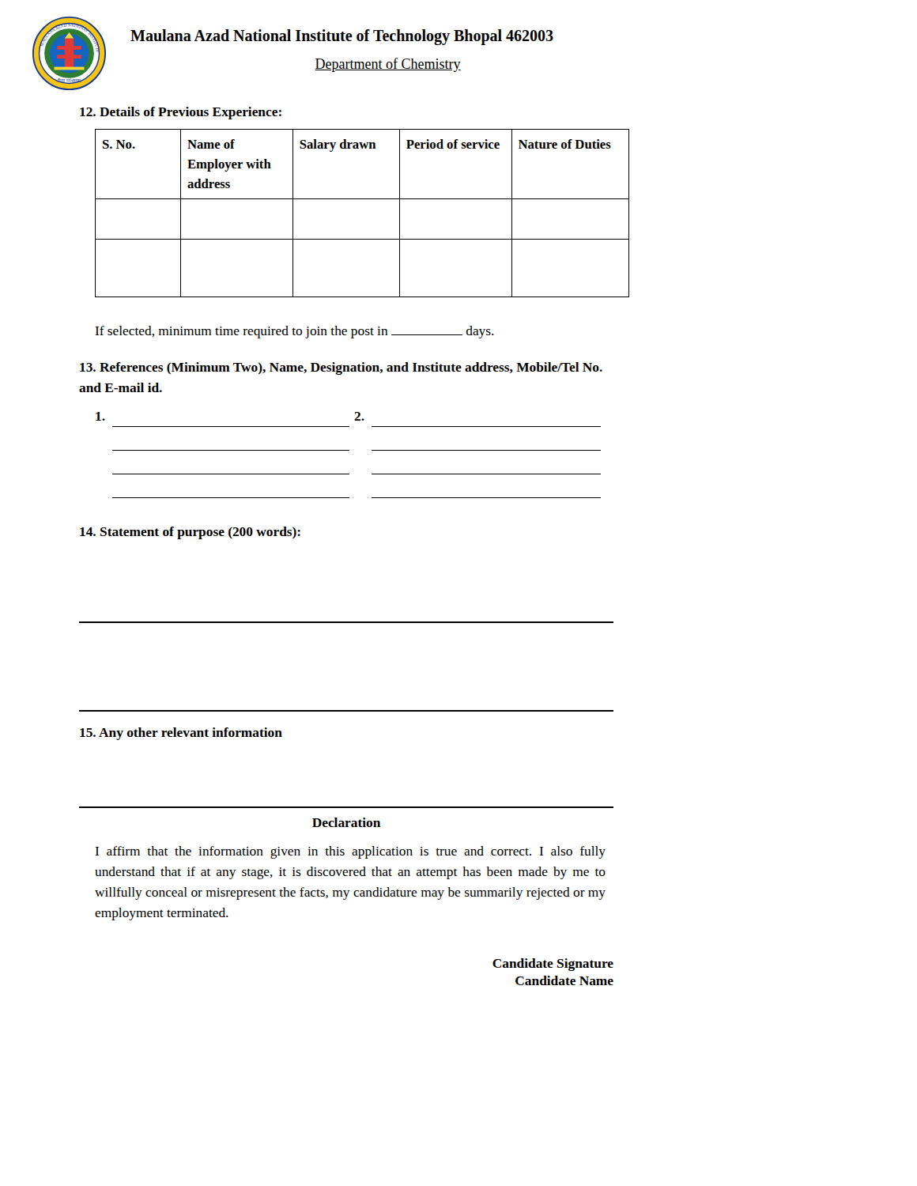विद्या परं भूषणम् MAULANA AZAD NATIONAL INSTITUTE OF TECHNOLOGY BHOPAL
Maulana Azad National Institute of Technology Bhopal 462003
Department of Chemistry
12. Details of Previous Experience:
| S. No. | Name of Employer with address | Salary drawn | Period of service | Nature of Duties |
| --- | --- | --- | --- | --- |
If selected, minimum time required to join the post in days.
13. References (Minimum Two), Name, Designation, and Institute address, Mobile/Tel No. and E-mail id.
1.
2.
14. Statement of purpose (200 words):
15. Any other relevant information
Declaration
I affirm that the information given in this application is true and correct. I also fully understand that if at any stage, it is discovered that an attempt has been made by me to willfully conceal or misrepresent the facts, my candidature may be summarily rejected or my employment terminated.
Candidate Signature
Candidate Name